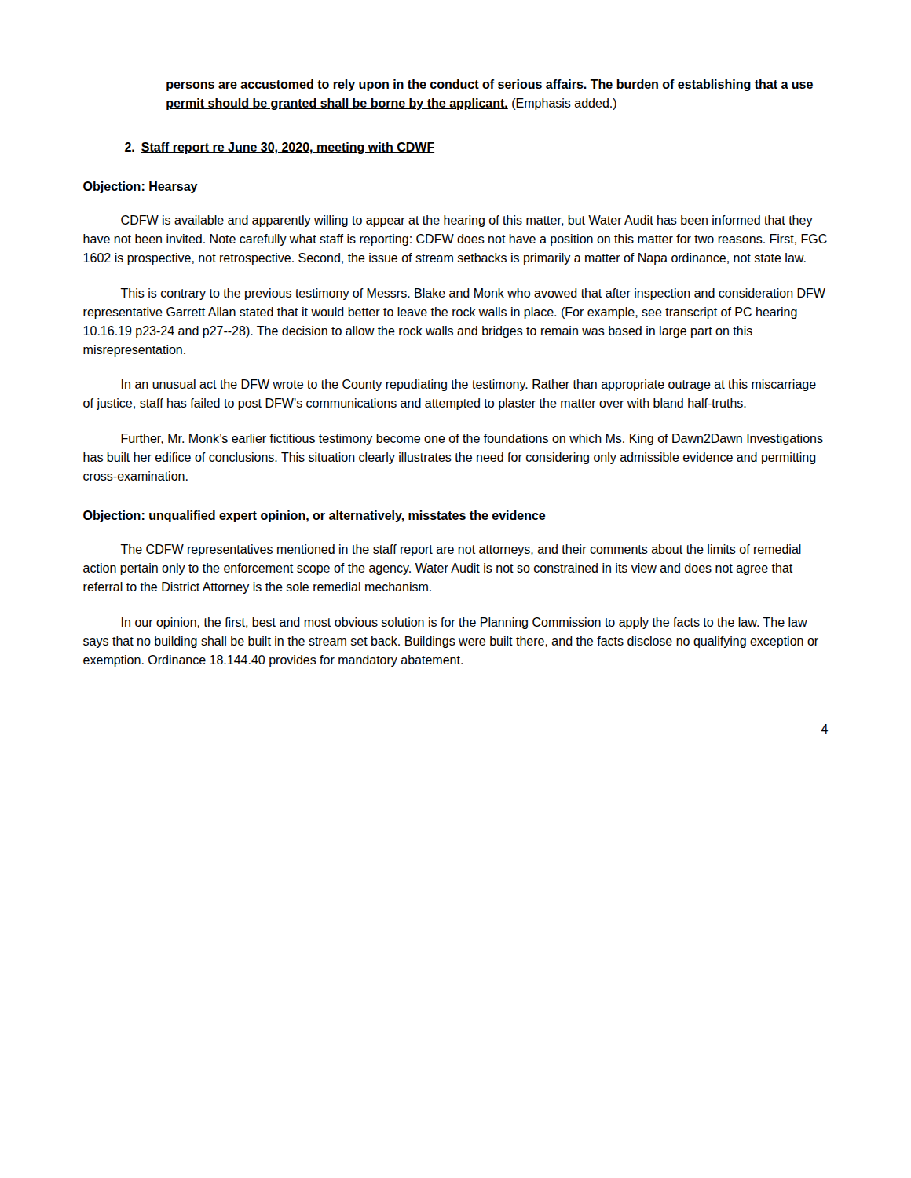persons are accustomed to rely upon in the conduct of serious affairs. The burden of establishing that a use permit should be granted shall be borne by the applicant. (Emphasis added.)
2. Staff report re June 30, 2020, meeting with CDWF
Objection: Hearsay
CDFW is available and apparently willing to appear at the hearing of this matter, but Water Audit has been informed that they have not been invited. Note carefully what staff is reporting: CDFW does not have a position on this matter for two reasons. First, FGC 1602 is prospective, not retrospective. Second, the issue of stream setbacks is primarily a matter of Napa ordinance, not state law.
This is contrary to the previous testimony of Messrs. Blake and Monk who avowed that after inspection and consideration DFW representative Garrett Allan stated that it would better to leave the rock walls in place. (For example, see transcript of PC hearing 10.16.19 p23-24 and p27--28). The decision to allow the rock walls and bridges to remain was based in large part on this misrepresentation.
In an unusual act the DFW wrote to the County repudiating the testimony. Rather than appropriate outrage at this miscarriage of justice, staff has failed to post DFW’s communications and attempted to plaster the matter over with bland half-truths.
Further, Mr. Monk’s earlier fictitious testimony become one of the foundations on which Ms. King of Dawn2Dawn Investigations has built her edifice of conclusions. This situation clearly illustrates the need for considering only admissible evidence and permitting cross-examination.
Objection: unqualified expert opinion, or alternatively, misstates the evidence
The CDFW representatives mentioned in the staff report are not attorneys, and their comments about the limits of remedial action pertain only to the enforcement scope of the agency. Water Audit is not so constrained in its view and does not agree that referral to the District Attorney is the sole remedial mechanism.
In our opinion, the first, best and most obvious solution is for the Planning Commission to apply the facts to the law. The law says that no building shall be built in the stream set back. Buildings were built there, and the facts disclose no qualifying exception or exemption. Ordinance 18.144.40 provides for mandatory abatement.
4